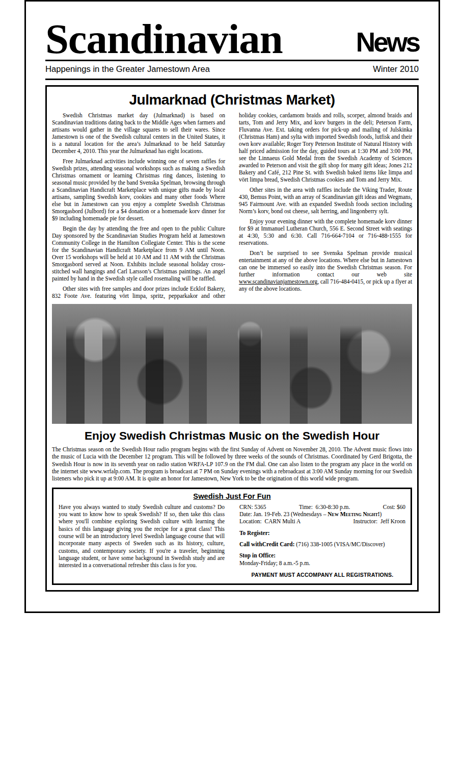Scandinavian
News
Happenings in the Greater Jamestown Area
Winter 2010
Julmarknad (Christmas Market)
Swedish Christmas market day (Julmarknad) is based on Scandinavian traditions dating back to the Middle Ages when farmers and artisans would gather in the village squares to sell their wares. Since Jamestown is one of the Swedish cultural centers in the United States, it is a natural location for the area’s Julmarknad to be held Saturday December 4, 2010. This year the Julmarknad has eight locations.
Free Julmarknad activities include winning one of seven raffles for Swedish prizes, attending seasonal workshops such as making a Swedish Christmas ornament or learning Christmas ring dances, listening to seasonal music provided by the band Svenska Spelman, browsing through a Scandinavian Handicraft Marketplace with unique gifts made by local artisans, sampling Swedish korv, cookies and many other foods Where else but in Jamestown can you enjoy a complete Swedish Christmas Smorgasbord (Julbord) for a $4 donation or a homemade korv dinner for $9 including homemade pie for dessert.
Begin the day by attending the free and open to the public Culture Day sponsored by the Scandinavian Studies Program held at Jamestown Community College in the Hamilton Collegiate Center. This is the scene for the Scandinavian Handicraft Marketplace from 9 AM until Noon. Over 15 workshops will be held at 10 AM and 11 AM with the Christmas Smorgasbord served at Noon. Exhibits include seasonal holiday cross-stitched wall hangings and Carl Larsson’s Christmas paintings. An angel painted by hand in the Swedish style called rosemaling will be raffled.
Other sites with free samples and door prizes include Ecklof Bakery, 832 Foote Ave. featuring vört limpa, spritz, pepparkakor and other holiday cookies, cardamom braids and rolls, scorper, almond braids and tarts, Tom and Jerry Mix, and korv burgers in the deli; Peterson Farm, Fluvanna Ave. Ext. taking orders for pick-up and mailing of Julskinka (Christmas Ham) and sylta with imported Swedish foods, lutfisk and their own korv available; Roger Tory Peterson Institute of Natural History with half priced admission for the day, guided tours at 1:30 PM and 3:00 PM, see the Linnaeus Gold Medal from the Swedish Academy of Sciences awarded to Peterson and visit the gift shop for many gift ideas; Jones 212 Bakery and Café, 212 Pine St. with Swedish baked items like limpa and vört limpa bread, Swedish Christmas cookies and Tom and Jerry Mix.
Other sites in the area with raffles include the Viking Trader, Route 430, Bemus Point, with an array of Scandinavian gift ideas and Wegmans, 945 Fairmount Ave. with an expanded Swedish foods section including Norm’s korv, bond ost cheese, salt herring, and lingonberry sylt.
Enjoy your evening dinner with the complete homemade korv dinner for $9 at Immanuel Lutheran Church, 556 E. Second Street with seatings at 4:30, 5:30 and 6:30. Call 716-664-7104 or 716-488-1555 for reservations.
Don’t be surprised to see Svenska Spelman provide musical entertainment at any of the above locations. Where else but in Jamestown can one be immersed so easily into the Swedish Christmas season. For further information contact our web site www.scandinavianjamestown.org, call 716-484-0415, or pick up a flyer at any of the above locations.
Enjoy Swedish Christmas Music on the Swedish Hour
The Christmas season on the Swedish Hour radio program begins with the first Sunday of Advent on November 28, 2010. The Advent music flows into the music of Lucia with the December 12 program. This will be followed by three weeks of the sounds of Christmas. Coordinated by Gerd Brigotta, the Swedish Hour is now in its seventh year on radio station WRFA-LP 107.9 on the FM dial. One can also listen to the program any place in the world on the internet site www.wrfalp.com. The program is broadcast at 7 PM on Sunday evenings with a rebroadcast at 3:00 AM Sunday morning for our Swedish listeners who pick it up at 9:00 AM. It is quite an honor for Jamestown, New York to be the origination of this world wide program.
Swedish Just For Fun
Have you always wanted to study Swedish culture and customs? Do you want to know how to speak Swedish? If so, then take this class where you'll combine exploring Swedish culture with learning the basics of this language giving you the recipe for a great class! This course will be an introductory level Swedish language course that will incorporate many aspects of Sweden such as its history, culture, customs, and contemporary society. If you're a traveler, beginning language student, or have some background in Swedish study and are interested in a conversational refresher this class is for you.
CRN: 5365 Time: 6:30-8:30 p.m. Cost: $60
Date: Jan. 19-Feb. 23 (Wednesdays – New Meeting Night!)
Location: CARN Multi A Instructor: Jeff Kroon
To Register:
Call withCredit Card: (716) 338-1005 (VISA/MC/Discover)
Stop in Office:
Monday-Friday; 8 a.m.-5 p.m.
PAYMENT MUST ACCOMPANY ALL REGISTRATIONS.